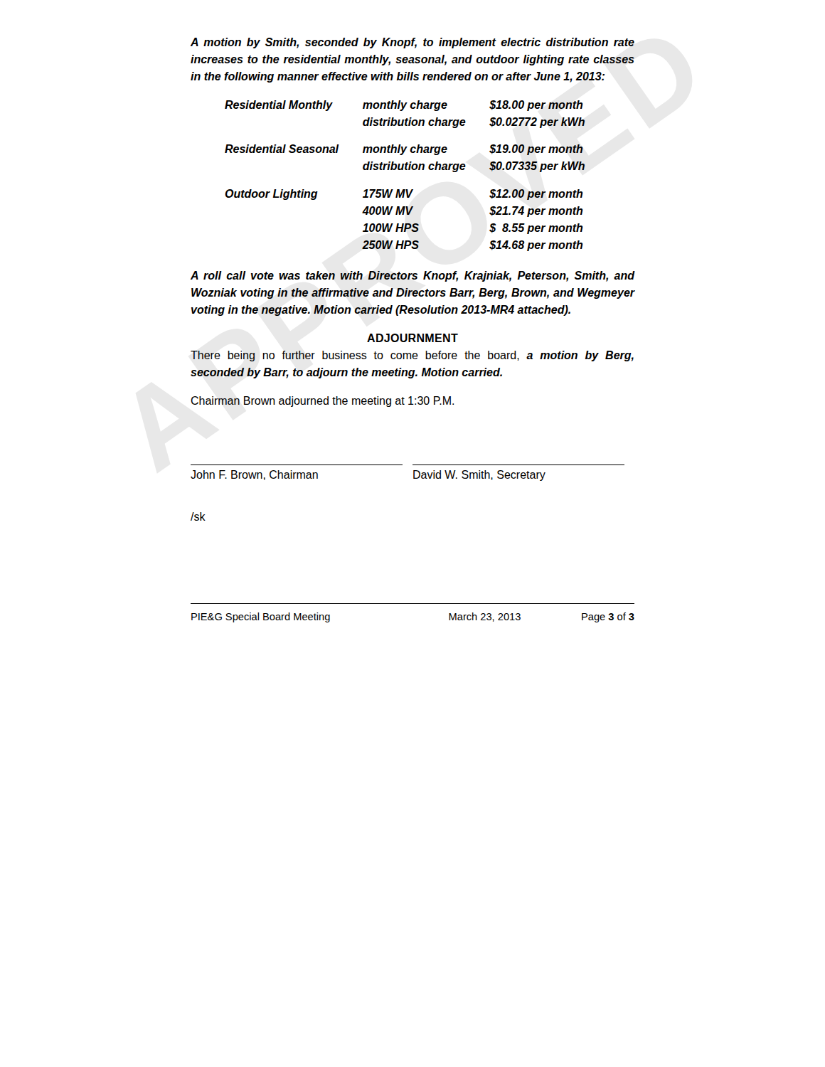APPROVED
A motion by Smith, seconded by Knopf, to implement electric distribution rate increases to the residential monthly, seasonal, and outdoor lighting rate classes in the following manner effective with bills rendered on or after June 1, 2013:
| Residential Monthly | monthly charge | $18.00 per month |
| | distribution charge | $0.02772 per kWh |
| Residential Seasonal | monthly charge | $19.00 per month |
| | distribution charge | $0.07335 per kWh |
| Outdoor Lighting | 175W MV | $12.00 per month |
| | 400W MV | $21.74 per month |
| | 100W HPS | $ 8.55 per month |
| | 250W HPS | $14.68 per month |
A roll call vote was taken with Directors Knopf, Krajniak, Peterson, Smith, and Wozniak voting in the affirmative and Directors Barr, Berg, Brown, and Wegmeyer voting in the negative. Motion carried (Resolution 2013-MR4 attached).
ADJOURNMENT
There being no further business to come before the board, a motion by Berg, seconded by Barr, to adjourn the meeting. Motion carried.
Chairman Brown adjourned the meeting at 1:30 P.M.
| John F. Brown, Chairman | David W. Smith, Secretary |
/sk
| PIE&G Special Board Meeting | March 23, 2013 | Page 3 of 3 |